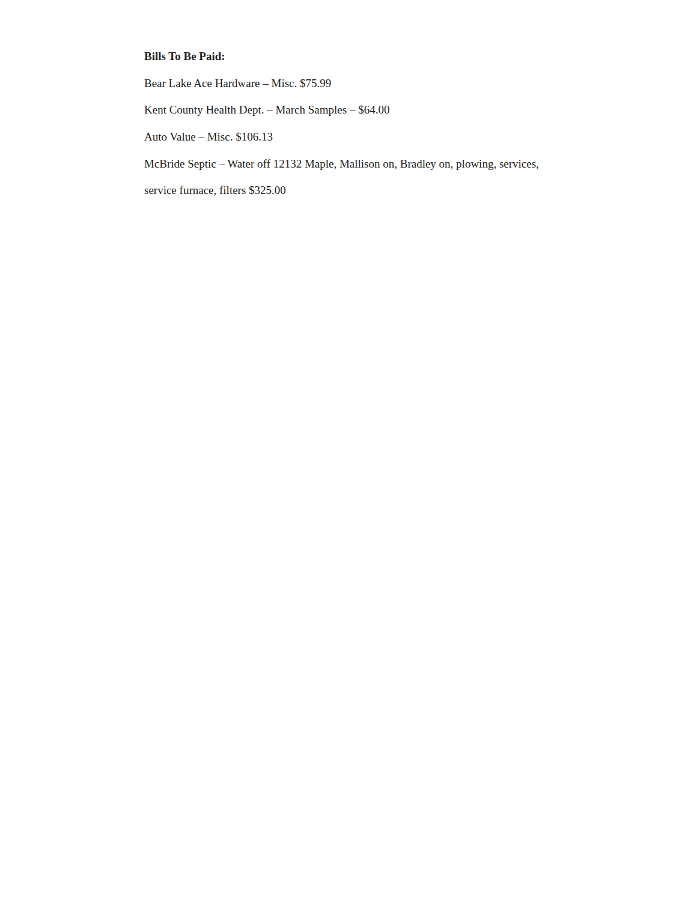Bills To Be Paid:
Bear Lake Ace Hardware – Misc. $75.99
Kent County Health Dept. – March Samples – $64.00
Auto Value – Misc. $106.13
McBride Septic – Water off 12132 Maple, Mallison on, Bradley on, plowing, services, service furnace, filters $325.00